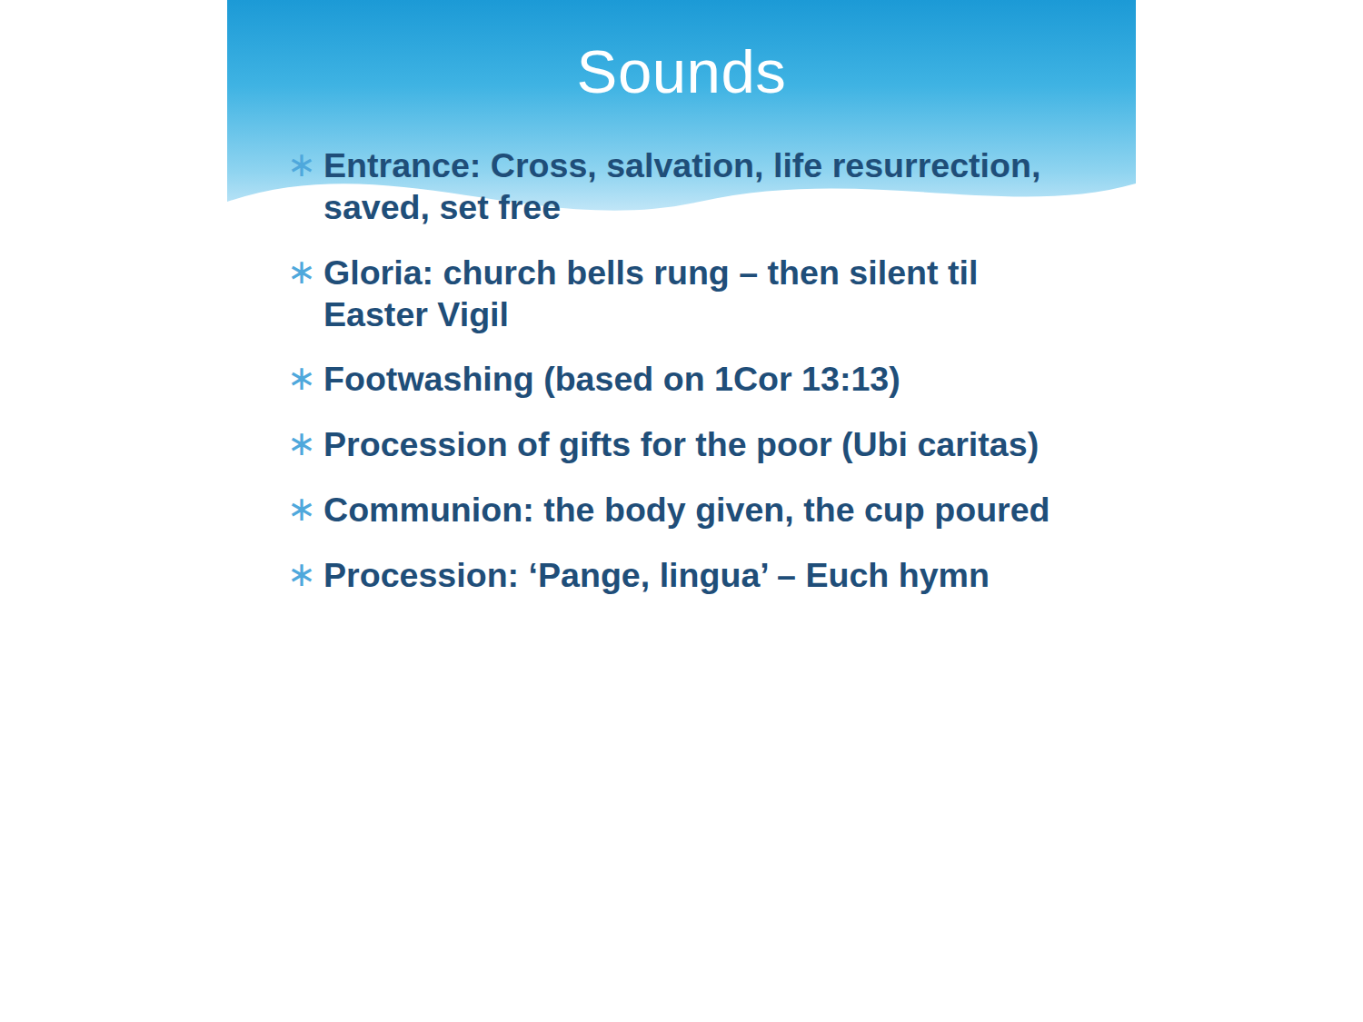Sounds
Entrance: Cross, salvation, life resurrection, saved, set free
Gloria: church bells rung – then silent til Easter Vigil
Footwashing (based on 1Cor 13:13)
Procession of gifts for the poor (Ubi caritas)
Communion: the body given, the cup poured
Procession: ‘Pange, lingua’ – Euch hymn